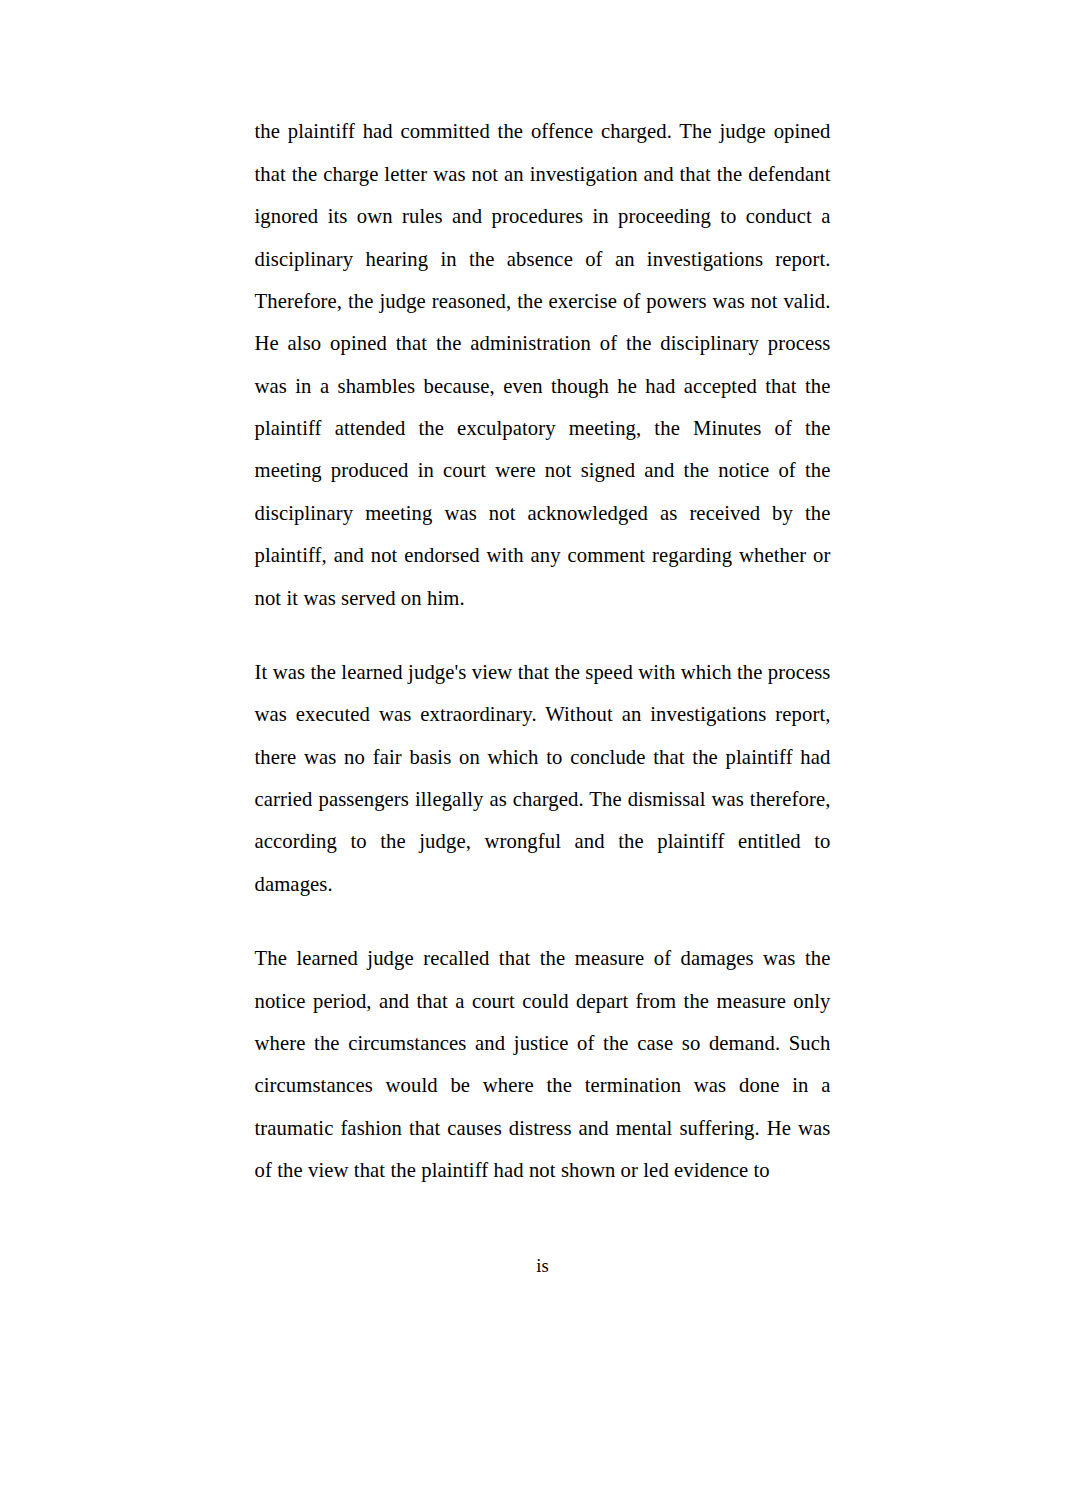the plaintiff had committed the offence charged. The judge opined that the charge letter was not an investigation and that the defendant ignored its own rules and procedures in proceeding to conduct a disciplinary hearing in the absence of an investigations report. Therefore, the judge reasoned, the exercise of powers was not valid. He also opined that the administration of the disciplinary process was in a shambles because, even though he had accepted that the plaintiff attended the exculpatory meeting, the Minutes of the meeting produced in court were not signed and the notice of the disciplinary meeting was not acknowledged as received by the plaintiff, and not endorsed with any comment regarding whether or not it was served on him.
It was the learned judge's view that the speed with which the process was executed was extraordinary. Without an investigations report, there was no fair basis on which to conclude that the plaintiff had carried passengers illegally as charged. The dismissal was therefore, according to the judge, wrongful and the plaintiff entitled to damages.
The learned judge recalled that the measure of damages was the notice period, and that a court could depart from the measure only where the circumstances and justice of the case so demand. Such circumstances would be where the termination was done in a traumatic fashion that causes distress and mental suffering. He was of the view that the plaintiff had not shown or led evidence to
is